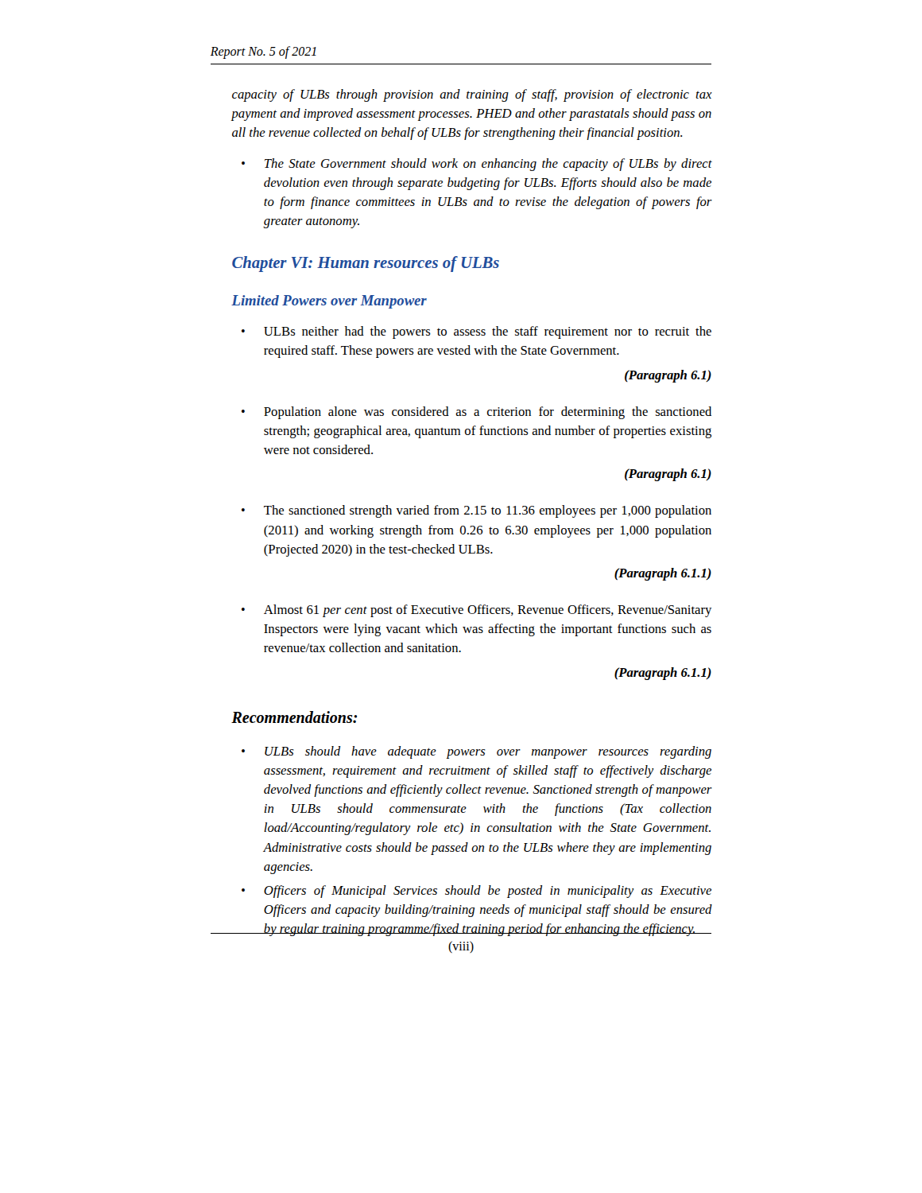Report No. 5 of 2021
capacity of ULBs through provision and training of staff, provision of electronic tax payment and improved assessment processes. PHED and other parastatals should pass on all the revenue collected on behalf of ULBs for strengthening their financial position.
The State Government should work on enhancing the capacity of ULBs by direct devolution even through separate budgeting for ULBs. Efforts should also be made to form finance committees in ULBs and to revise the delegation of powers for greater autonomy.
Chapter VI: Human resources of ULBs
Limited Powers over Manpower
ULBs neither had the powers to assess the staff requirement nor to recruit the required staff. These powers are vested with the State Government.
(Paragraph 6.1)
Population alone was considered as a criterion for determining the sanctioned strength; geographical area, quantum of functions and number of properties existing were not considered.
(Paragraph 6.1)
The sanctioned strength varied from 2.15 to 11.36 employees per 1,000 population (2011) and working strength from 0.26 to 6.30 employees per 1,000 population (Projected 2020) in the test-checked ULBs.
(Paragraph 6.1.1)
Almost 61 per cent post of Executive Officers, Revenue Officers, Revenue/Sanitary Inspectors were lying vacant which was affecting the important functions such as revenue/tax collection and sanitation.
(Paragraph 6.1.1)
Recommendations:
ULBs should have adequate powers over manpower resources regarding assessment, requirement and recruitment of skilled staff to effectively discharge devolved functions and efficiently collect revenue. Sanctioned strength of manpower in ULBs should commensurate with the functions (Tax collection load/Accounting/regulatory role etc) in consultation with the State Government. Administrative costs should be passed on to the ULBs where they are implementing agencies.
Officers of Municipal Services should be posted in municipality as Executive Officers and capacity building/training needs of municipal staff should be ensured by regular training programme/fixed training period for enhancing the efficiency.
(viii)